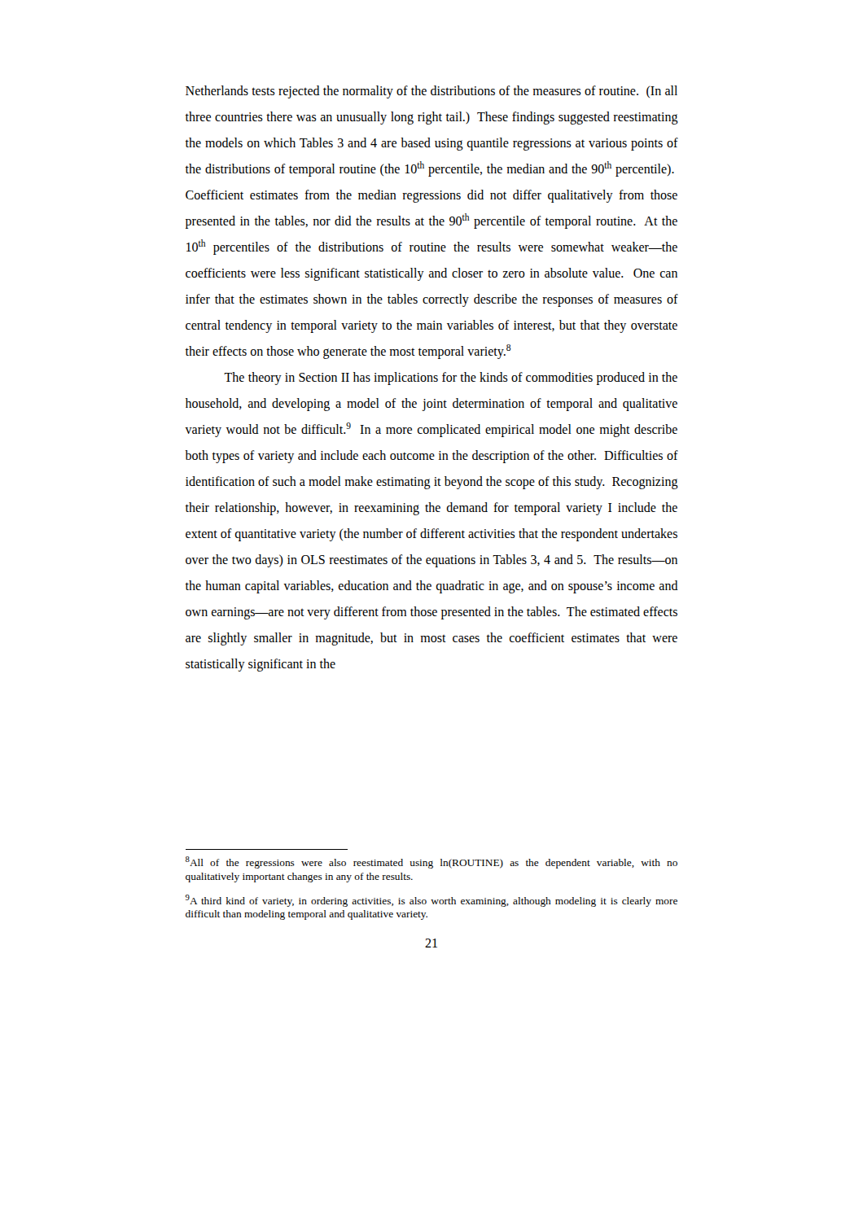Netherlands tests rejected the normality of the distributions of the measures of routine. (In all three countries there was an unusually long right tail.) These findings suggested reestimating the models on which Tables 3 and 4 are based using quantile regressions at various points of the distributions of temporal routine (the 10th percentile, the median and the 90th percentile). Coefficient estimates from the median regressions did not differ qualitatively from those presented in the tables, nor did the results at the 90th percentile of temporal routine. At the 10th percentiles of the distributions of routine the results were somewhat weaker—the coefficients were less significant statistically and closer to zero in absolute value. One can infer that the estimates shown in the tables correctly describe the responses of measures of central tendency in temporal variety to the main variables of interest, but that they overstate their effects on those who generate the most temporal variety.8
The theory in Section II has implications for the kinds of commodities produced in the household, and developing a model of the joint determination of temporal and qualitative variety would not be difficult.9 In a more complicated empirical model one might describe both types of variety and include each outcome in the description of the other. Difficulties of identification of such a model make estimating it beyond the scope of this study. Recognizing their relationship, however, in reexamining the demand for temporal variety I include the extent of quantitative variety (the number of different activities that the respondent undertakes over the two days) in OLS reestimates of the equations in Tables 3, 4 and 5. The results—on the human capital variables, education and the quadratic in age, and on spouse’s income and own earnings—are not very different from those presented in the tables. The estimated effects are slightly smaller in magnitude, but in most cases the coefficient estimates that were statistically significant in the
8All of the regressions were also reestimated using ln(ROUTINE) as the dependent variable, with no qualitatively important changes in any of the results.
9A third kind of variety, in ordering activities, is also worth examining, although modeling it is clearly more difficult than modeling temporal and qualitative variety.
21